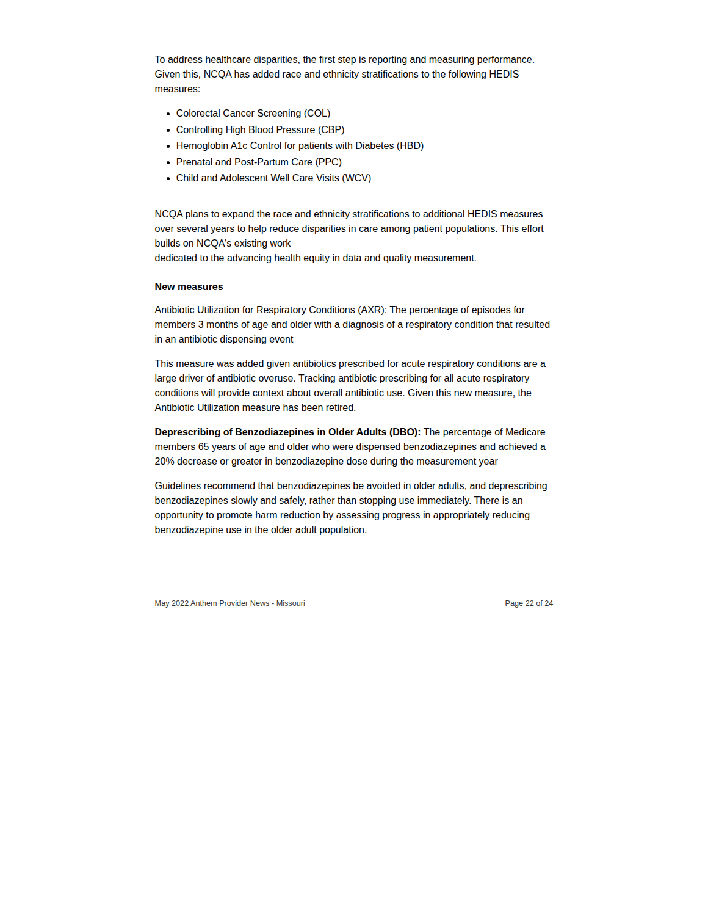To address healthcare disparities, the first step is reporting and measuring performance. Given this, NCQA has added race and ethnicity stratifications to the following HEDIS measures:
Colorectal Cancer Screening (COL)
Controlling High Blood Pressure (CBP)
Hemoglobin A1c Control for patients with Diabetes (HBD)
Prenatal and Post-Partum Care (PPC)
Child and Adolescent Well Care Visits (WCV)
NCQA plans to expand the race and ethnicity stratifications to additional HEDIS measures over several years to help reduce disparities in care among patient populations. This effort builds on NCQA's existing work
dedicated to the advancing health equity in data and quality measurement.
New measures
Antibiotic Utilization for Respiratory Conditions (AXR): The percentage of episodes for members 3 months of age and older with a diagnosis of a respiratory condition that resulted in an antibiotic dispensing event
This measure was added given antibiotics prescribed for acute respiratory conditions are a large driver of antibiotic overuse. Tracking antibiotic prescribing for all acute respiratory conditions will provide context about overall antibiotic use. Given this new measure, the Antibiotic Utilization measure has been retired.
Deprescribing of Benzodiazepines in Older Adults (DBO): The percentage of Medicare members 65 years of age and older who were dispensed benzodiazepines and achieved a 20% decrease or greater in benzodiazepine dose during the measurement year
Guidelines recommend that benzodiazepines be avoided in older adults, and deprescribing benzodiazepines slowly and safely, rather than stopping use immediately. There is an opportunity to promote harm reduction by assessing progress in appropriately reducing benzodiazepine use in the older adult population.
May 2022 Anthem Provider News - Missouri Page 22 of 24